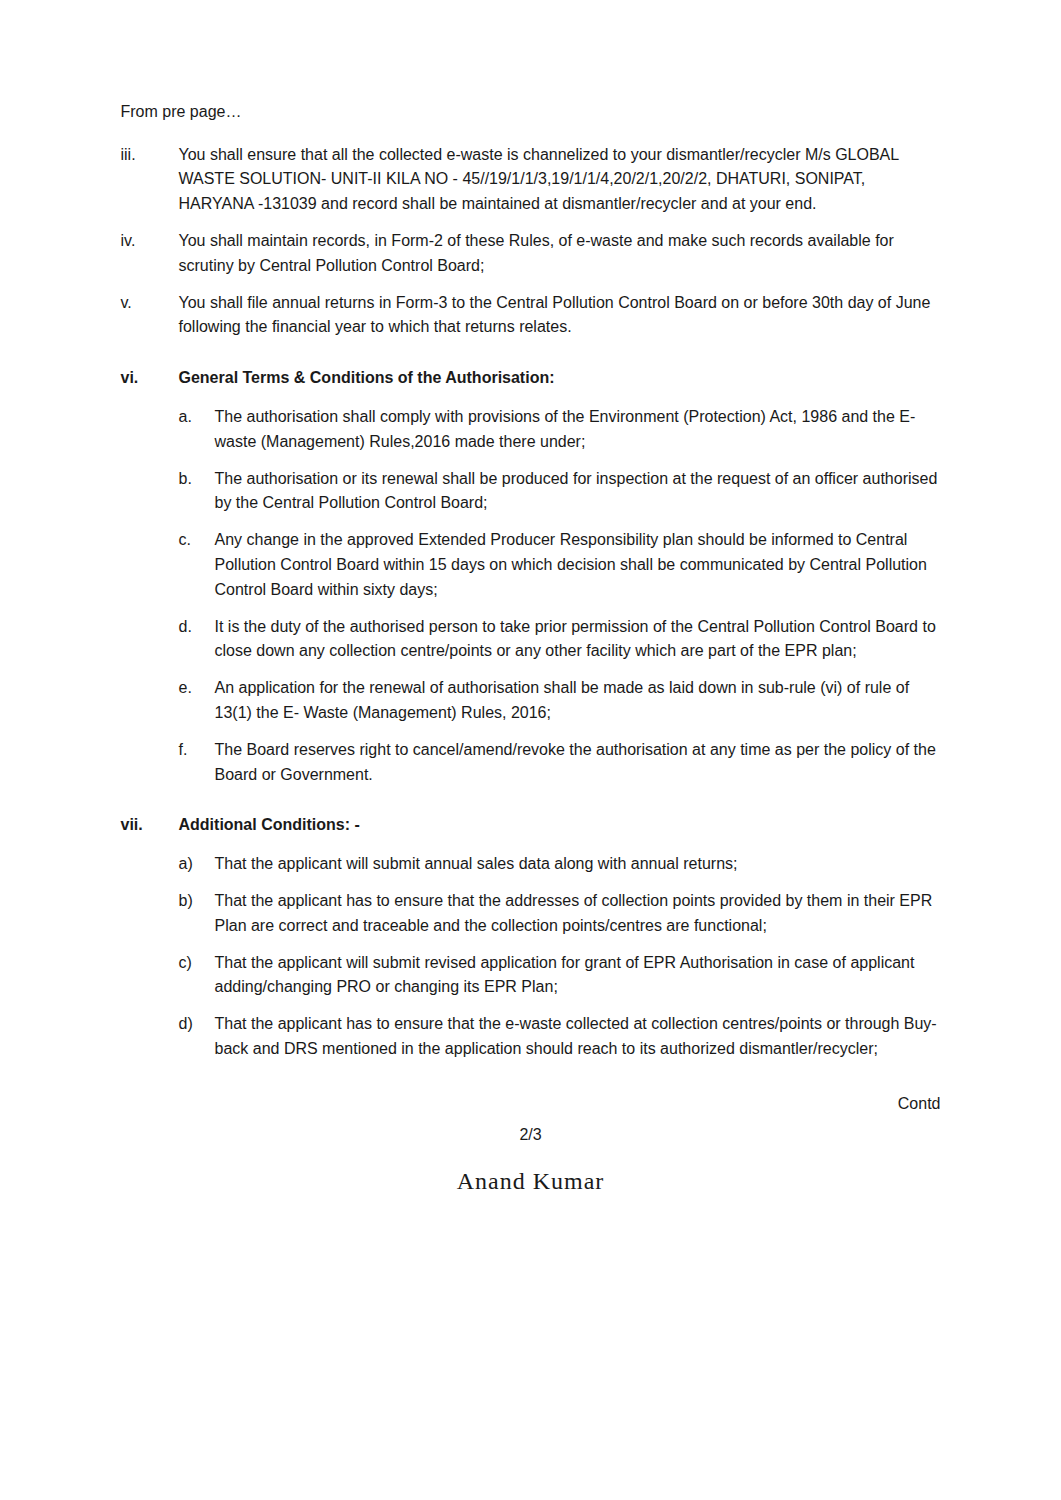From pre page…
You shall ensure that all the collected e-waste is channelized to your dismantler/recycler M/s GLOBAL WASTE SOLUTION- UNIT-II KILA NO - 45//19/1/1/3,19/1/1/4,20/2/1,20/2/2, DHATURI, SONIPAT, HARYANA -131039 and record shall be maintained at dismantler/recycler and at your end.
You shall maintain records, in Form-2 of these Rules, of e-waste and make such records available for scrutiny by Central Pollution Control Board;
You shall file annual returns in Form-3 to the Central Pollution Control Board on or before 30th day of June following the financial year to which that returns relates.
vi. General Terms & Conditions of the Authorisation:
The authorisation shall comply with provisions of the Environment (Protection) Act, 1986 and the E-waste (Management) Rules,2016 made there under;
The authorisation or its renewal shall be produced for inspection at the request of an officer authorised by the Central Pollution Control Board;
Any change in the approved Extended Producer Responsibility plan should be informed to Central Pollution Control Board within 15 days on which decision shall be communicated by Central Pollution Control Board within sixty days;
It is the duty of the authorised person to take prior permission of the Central Pollution Control Board to close down any collection centre/points or any other facility which are part of the EPR plan;
An application for the renewal of authorisation shall be made as laid down in sub-rule (vi) of rule of 13(1) the E- Waste (Management) Rules, 2016;
The Board reserves right to cancel/amend/revoke the authorisation at any time as per the policy of the Board or Government.
vii. Additional Conditions: -
That the applicant will submit annual sales data along with annual returns;
That the applicant has to ensure that the addresses of collection points provided by them in their EPR Plan are correct and traceable and the collection points/centres are functional;
That the applicant will submit revised application for grant of EPR Authorisation in case of applicant adding/changing PRO or changing its EPR Plan;
That the applicant has to ensure that the e-waste collected at collection centres/points or through Buy-back and DRS mentioned in the application should reach to its authorized dismantler/recycler;
Contd
2/3
Anand Kumar